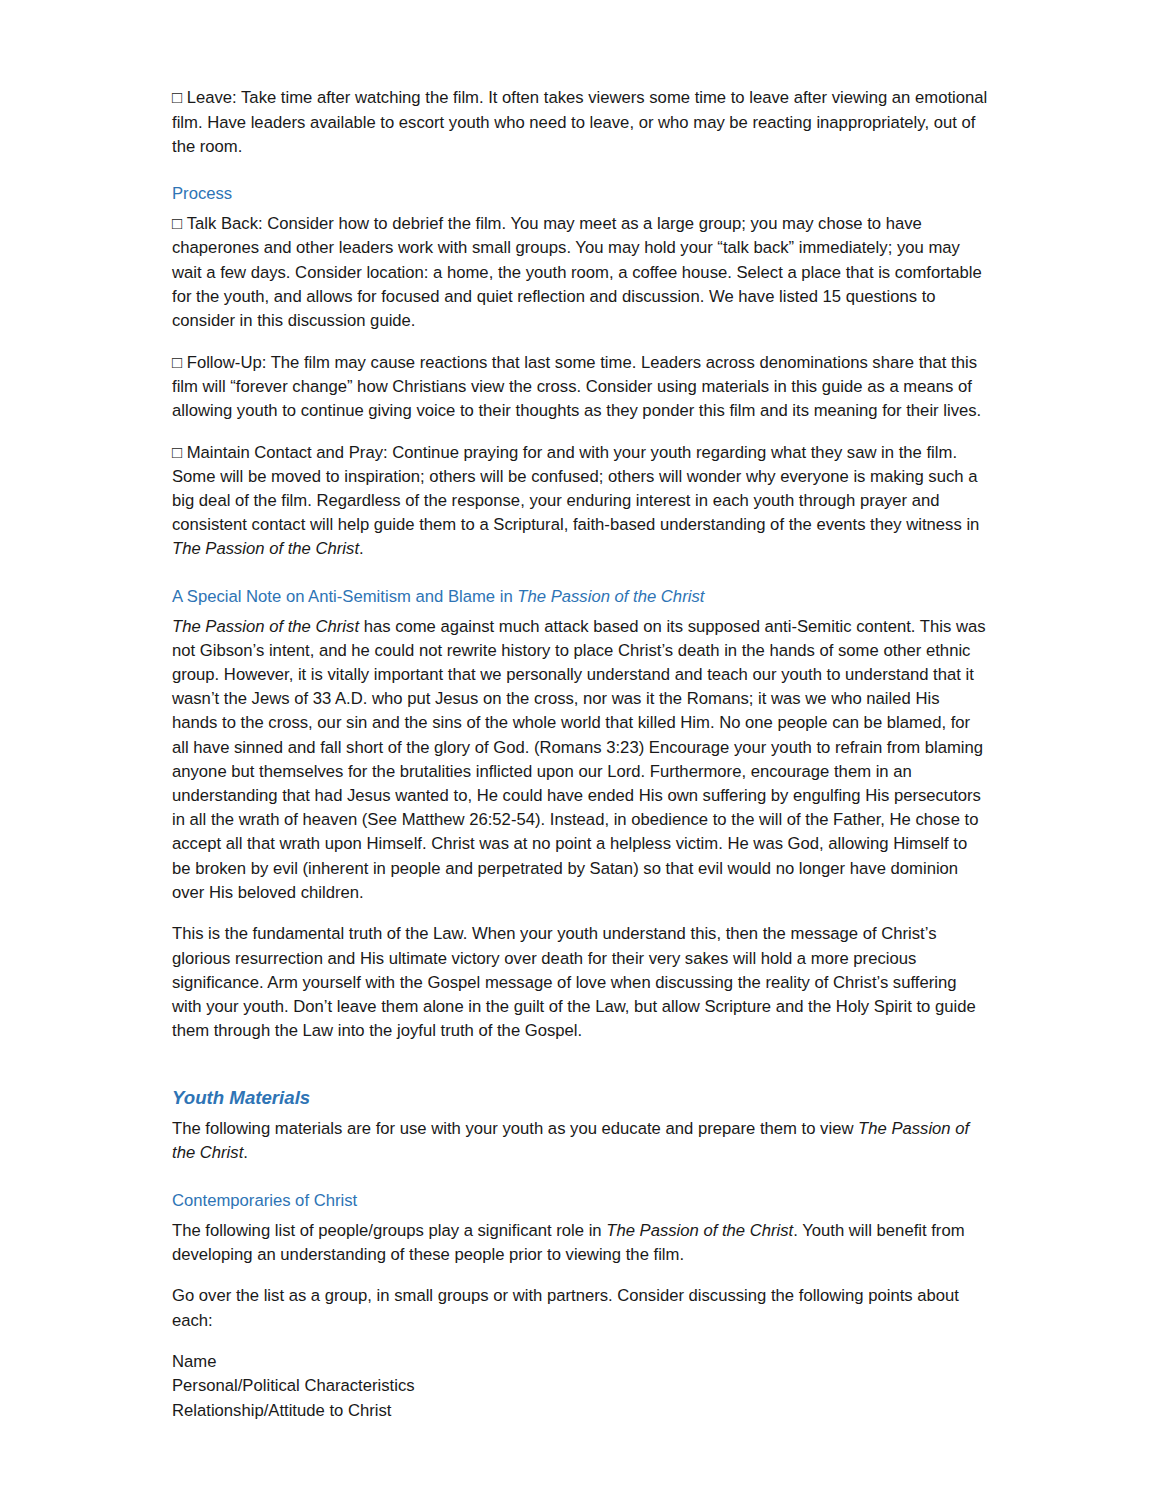Leave: Take time after watching the film. It often takes viewers some time to leave after viewing an emotional film. Have leaders available to escort youth who need to leave, or who may be reacting inappropriately, out of the room.
Process
Talk Back: Consider how to debrief the film. You may meet as a large group; you may chose to have chaperones and other leaders work with small groups. You may hold your “talk back” immediately; you may wait a few days. Consider location: a home, the youth room, a coffee house. Select a place that is comfortable for the youth, and allows for focused and quiet reflection and discussion. We have listed 15 questions to consider in this discussion guide.
Follow-Up: The film may cause reactions that last some time. Leaders across denominations share that this film will “forever change” how Christians view the cross. Consider using materials in this guide as a means of allowing youth to continue giving voice to their thoughts as they ponder this film and its meaning for their lives.
Maintain Contact and Pray: Continue praying for and with your youth regarding what they saw in the film. Some will be moved to inspiration; others will be confused; others will wonder why everyone is making such a big deal of the film. Regardless of the response, your enduring interest in each youth through prayer and consistent contact will help guide them to a Scriptural, faith-based understanding of the events they witness in The Passion of the Christ.
A Special Note on Anti-Semitism and Blame in The Passion of the Christ
The Passion of the Christ has come against much attack based on its supposed anti-Semitic content. This was not Gibson’s intent, and he could not rewrite history to place Christ’s death in the hands of some other ethnic group. However, it is vitally important that we personally understand and teach our youth to understand that it wasn’t the Jews of 33 A.D. who put Jesus on the cross, nor was it the Romans; it was we who nailed His hands to the cross, our sin and the sins of the whole world that killed Him. No one people can be blamed, for all have sinned and fall short of the glory of God. (Romans 3:23) Encourage your youth to refrain from blaming anyone but themselves for the brutalities inflicted upon our Lord. Furthermore, encourage them in an understanding that had Jesus wanted to, He could have ended His own suffering by engulfing His persecutors in all the wrath of heaven (See Matthew 26:52-54). Instead, in obedience to the will of the Father, He chose to accept all that wrath upon Himself. Christ was at no point a helpless victim. He was God, allowing Himself to be broken by evil (inherent in people and perpetrated by Satan) so that evil would no longer have dominion over His beloved children.
This is the fundamental truth of the Law. When your youth understand this, then the message of Christ’s glorious resurrection and His ultimate victory over death for their very sakes will hold a more precious significance. Arm yourself with the Gospel message of love when discussing the reality of Christ’s suffering with your youth. Don’t leave them alone in the guilt of the Law, but allow Scripture and the Holy Spirit to guide them through the Law into the joyful truth of the Gospel.
Youth Materials
The following materials are for use with your youth as you educate and prepare them to view The Passion of the Christ.
Contemporaries of Christ
The following list of people/groups play a significant role in The Passion of the Christ. Youth will benefit from developing an understanding of these people prior to viewing the film.
Go over the list as a group, in small groups or with partners. Consider discussing the following points about each:
Name
Personal/Political Characteristics
Relationship/Attitude to Christ